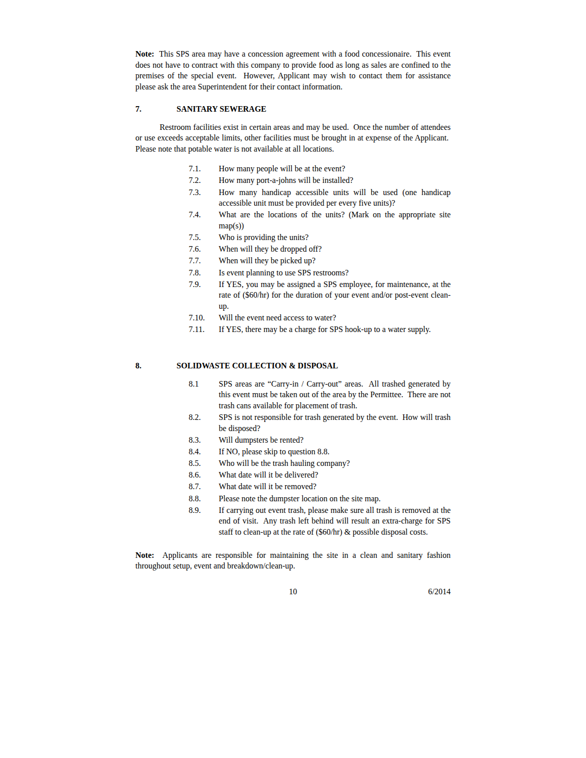Note: This SPS area may have a concession agreement with a food concessionaire. This event does not have to contract with this company to provide food as long as sales are confined to the premises of the special event. However, Applicant may wish to contact them for assistance please ask the area Superintendent for their contact information.
7. SANITARY SEWERAGE
Restroom facilities exist in certain areas and may be used. Once the number of attendees or use exceeds acceptable limits, other facilities must be brought in at expense of the Applicant. Please note that potable water is not available at all locations.
7.1. How many people will be at the event?
7.2. How many port-a-johns will be installed?
7.3. How many handicap accessible units will be used (one handicap accessible unit must be provided per every five units)?
7.4. What are the locations of the units? (Mark on the appropriate site map(s))
7.5. Who is providing the units?
7.6. When will they be dropped off?
7.7. When will they be picked up?
7.8. Is event planning to use SPS restrooms?
7.9. If YES, you may be assigned a SPS employee, for maintenance, at the rate of ($60/hr) for the duration of your event and/or post-event clean-up.
7.10. Will the event need access to water?
7.11. If YES, there may be a charge for SPS hook-up to a water supply.
8. SOLIDWASTE COLLECTION & DISPOSAL
8.1 SPS areas are “Carry-in / Carry-out” areas. All trashed generated by this event must be taken out of the area by the Permittee. There are not trash cans available for placement of trash.
8.2. SPS is not responsible for trash generated by the event. How will trash be disposed?
8.3. Will dumpsters be rented?
8.4. If NO, please skip to question 8.8.
8.5. Who will be the trash hauling company?
8.6. What date will it be delivered?
8.7. What date will it be removed?
8.8. Please note the dumpster location on the site map.
8.9. If carrying out event trash, please make sure all trash is removed at the end of visit. Any trash left behind will result an extra-charge for SPS staff to clean-up at the rate of ($60/hr) & possible disposal costs.
Note: Applicants are responsible for maintaining the site in a clean and sanitary fashion throughout setup, event and breakdown/clean-up.
10
6/2014